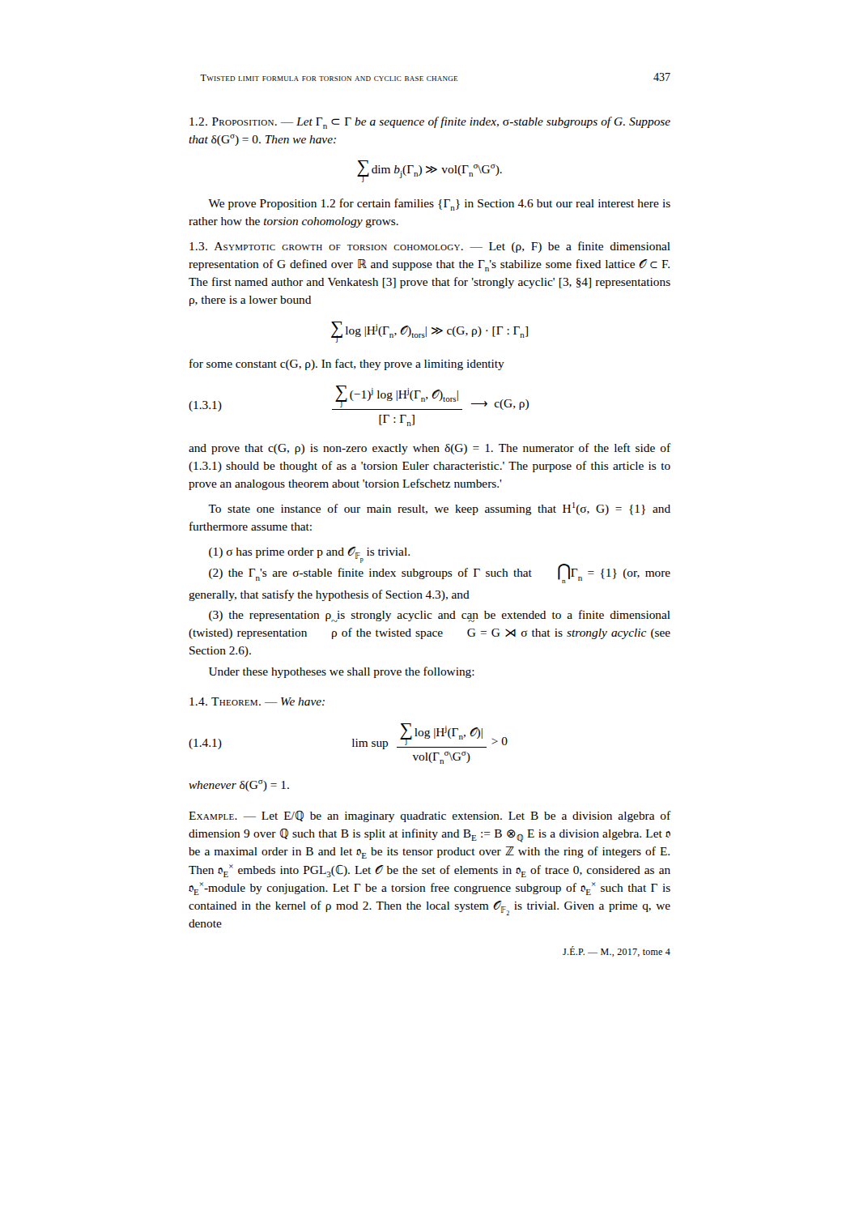Twisted limit formula for torsion and cyclic base change 437
1.2. Proposition. — Let Γn ⊂ Γ be a sequence of finite index, σ-stable subgroups of G. Suppose that δ(Gσ) = 0. Then we have:
∑jdim bj(Γn) ≫ vol(Γnσ\Gσ).
We prove Proposition 1.2 for certain families {Γn} in Section 4.6 but our real interest here is rather how the torsion cohomology grows.
1.3. Asymptotic growth of torsion cohomology. — Let (ρ, F) be a finite dimensional representation of G defined over ℝ and suppose that the Γn's stabilize some fixed lattice 𝒪 ⊂ F. The first named author and Venkatesh [3] prove that for 'strongly acyclic' [3, §4] representations ρ, there is a lower bound
∑jlog |Hj(Γn, 𝒪)tors| ≫ c(G, ρ) · [Γ : Γn]
for some constant c(G, ρ). In fact, they prove a limiting identity
(1.3.1)
∑j(−1)j log |Hj(Γn, 𝒪)tors| [Γ : Γn] ⟶ c(G, ρ)
and prove that c(G, ρ) is non-zero exactly when δ(G) = 1. The numerator of the left side of (1.3.1) should be thought of as a 'torsion Euler characteristic.' The purpose of this article is to prove an analogous theorem about 'torsion Lefschetz numbers.'
To state one instance of our main result, we keep assuming that H1(σ, G) = {1} and furthermore assume that:
(1) σ has prime order p and 𝒪𝔽p is trivial.
(2) the Γn's are σ-stable finite index subgroups of Γ such that ⋂n Γn = {1} (or, more generally, that satisfy the hypothesis of Section 4.3), and
(3) the representation ρ is strongly acyclic and can be extended to a finite dimensional (twisted) representation ~ρ of the twisted space ~G = G ⋊ σ that is strongly acyclic (see Section 2.6).
Under these hypotheses we shall prove the following:
1.4. Theorem. — We have:
(1.4.1)
lim sup ∑jlog |Hj(Γn, 𝒪)| vol(Γnσ\Gσ) > 0
whenever δ(Gσ) = 1.
Example. — Let E/ℚ be an imaginary quadratic extension. Let B be a division algebra of dimension 9 over ℚ such that B is split at infinity and BE := B ⊗ℚ E is a division algebra. Let 𝔬 be a maximal order in B and let 𝔬E be its tensor product over ℤ with the ring of integers of E. Then 𝔬E× embeds into PGL3(ℂ). Let 𝒪 be the set of elements in 𝔬E of trace 0, considered as an 𝔬E×-module by conjugation. Let Γ be a torsion free congruence subgroup of 𝔬E× such that Γ is contained in the kernel of ρ mod 2. Then the local system 𝒪𝔽2 is trivial. Given a prime q, we denote
J.É.P. — M., 2017, tome 4